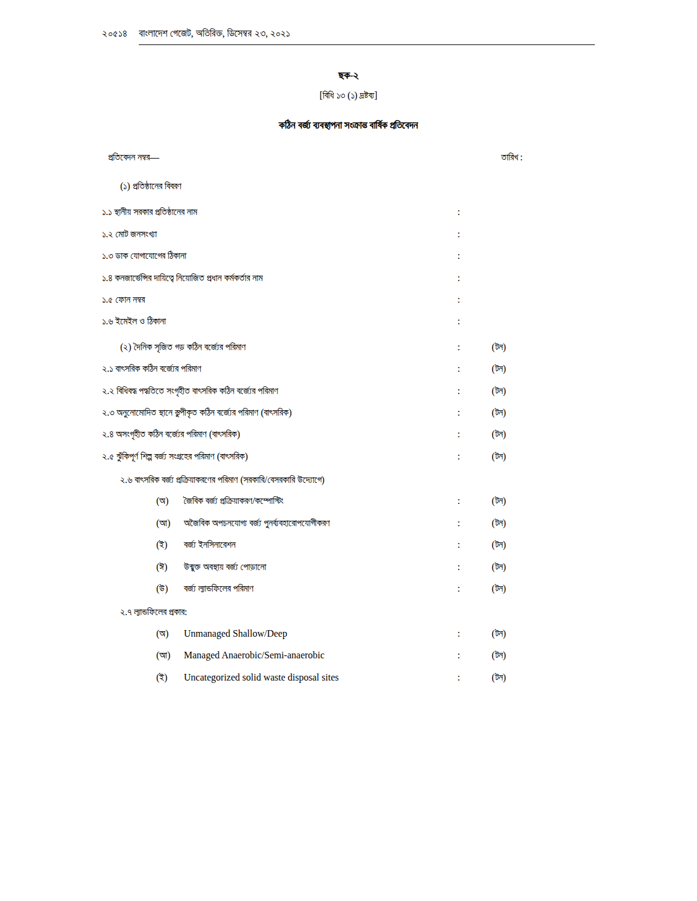২০৫১৪ বাংলাদেশ গেজেট, অতিরিক্ত, ডিসেম্বর ২৩, ২০২১
ছক-২
[বিধি ১৩ (১) দ্রষ্টব্য]
কঠিন বর্জ্য ব্যবস্থাপনা সংক্রান্ত বার্ষিক প্রতিবেদন
প্রতিবেদন নম্বর— তারিখ :
(১) প্রতিষ্ঠানের বিবরণ
| ১.১ স্থানীয় সরকার প্রতিষ্ঠানের নাম | : | |
| ১.২ মোট জনসংখ্যা | : | |
| ১.৩ ডাক যোগাযোগের ঠিকানা | : | |
| ১.৪ কনজার্ভেন্সির দায়িত্বে নিয়োজিত প্রধান কর্মকর্তার নাম | : | |
| ১.৫ ফোন নম্বর | : | |
| ১.৬ ইমেইল ও ঠিকানা | : | |
| (২) দৈনিক সৃজিত গড় কঠিন বর্জ্যের পরিমাণ | : | (টন) |
| ২.১ বাৎসরিক কঠিন বর্জ্যের পরিমাণ | : | (টন) |
| ২.২ বিধিবদ্ধ পদ্ধতিতে সংগৃহীত বাৎসরিক কঠিন বর্জ্যের পরিমাণ | : | (টন) |
| ২.৩ অনুনোমোদিত স্থানে স্তুপীকৃত কঠিন বর্জ্যের পরিমাণ (বাৎসরিক) | : | (টন) |
| ২.৪ অসংগৃহীত কঠিন বর্জ্যের পরিমাণ (বাৎসরিক) | : | (টন) |
| ২.৫ ঝুঁকিপূর্ণ শিল্প বর্জ্য সংগ্রহের পরিমাণ (বাৎসরিক) | : | (টন) |
২.৬ বাৎসরিক বর্জ্য প্রক্রিয়াকরণের পরিমাণ (সরকারি/বেসরকারি উদ্যোগে)
| (অ) জৈবিক বর্জ্য প্রক্রিয়াকরণ/কম্পোস্টিং | : | (টন) |
| (আ) অজৈবিক অপচনযোগ্য বর্জ্য পুনর্ব্যবহারোপযোগীকরণ | : | (টন) |
| (ই) বর্জ্য ইনসিনারেশন | : | (টন) |
| (ঈ) উন্মুক্ত অবস্থায় বর্জ্য পোড়ানো | : | (টন) |
| (উ) বর্জ্য ল্যান্ডফিলের পরিমাণ | : | (টন) |
২.৭ ল্যান্ডফিলের প্রকার:
| (অ) Unmanaged Shallow/Deep | : | (টন) |
| (আ) Managed Anaerobic/Semi-anaerobic | : | (টন) |
| (ই) Uncategorized solid waste disposal sites | : | (টন) |